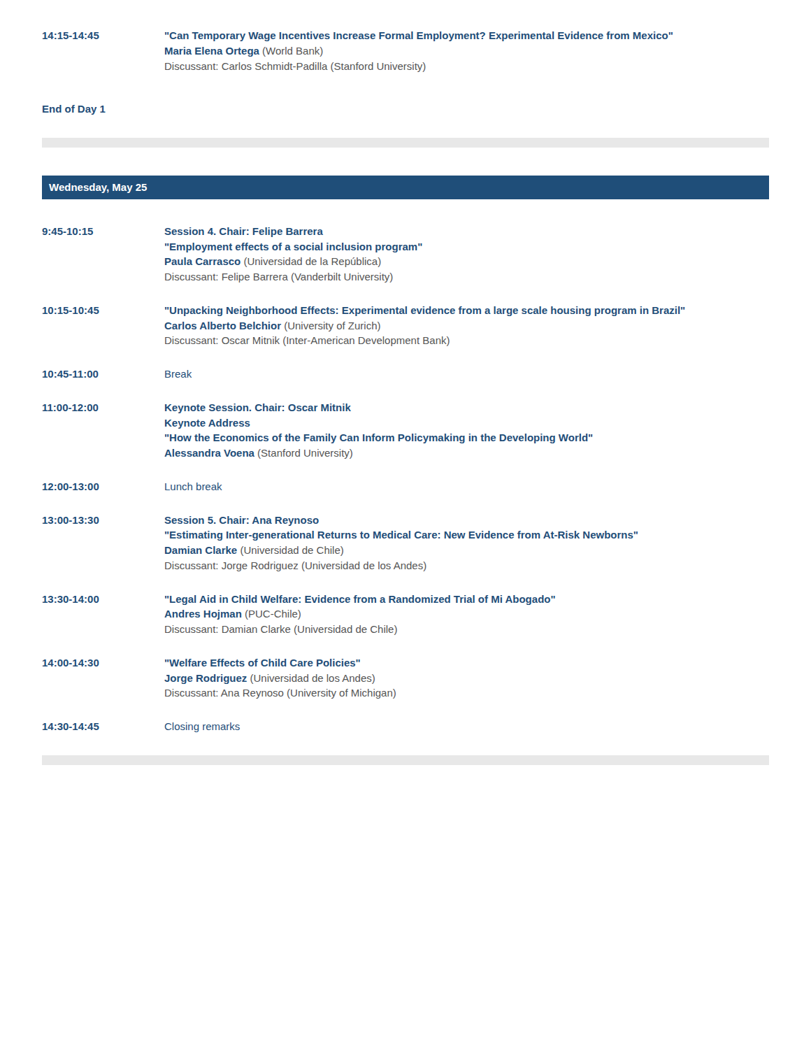14:15-14:45
"Can Temporary Wage Incentives Increase Formal Employment? Experimental Evidence from Mexico"
Maria Elena Ortega (World Bank)
Discussant: Carlos Schmidt-Padilla (Stanford University)
End of Day 1
Wednesday, May 25
9:45-10:15
Session 4. Chair: Felipe Barrera
"Employment effects of a social inclusion program"
Paula Carrasco (Universidad de la República)
Discussant: Felipe Barrera (Vanderbilt University)
10:15-10:45
"Unpacking Neighborhood Effects: Experimental evidence from a large scale housing program in Brazil"
Carlos Alberto Belchior (University of Zurich)
Discussant: Oscar Mitnik (Inter-American Development Bank)
10:45-11:00
Break
11:00-12:00
Keynote Session. Chair: Oscar Mitnik
Keynote Address
"How the Economics of the Family Can Inform Policymaking in the Developing World"
Alessandra Voena (Stanford University)
12:00-13:00
Lunch break
13:00-13:30
Session 5. Chair: Ana Reynoso
"Estimating Inter-generational Returns to Medical Care: New Evidence from At-Risk Newborns"
Damian Clarke (Universidad de Chile)
Discussant: Jorge Rodriguez (Universidad de los Andes)
13:30-14:00
"Legal Aid in Child Welfare: Evidence from a Randomized Trial of Mi Abogado"
Andres Hojman (PUC-Chile)
Discussant: Damian Clarke (Universidad de Chile)
14:00-14:30
"Welfare Effects of Child Care Policies"
Jorge Rodriguez (Universidad de los Andes)
Discussant: Ana Reynoso (University of Michigan)
14:30-14:45
Closing remarks